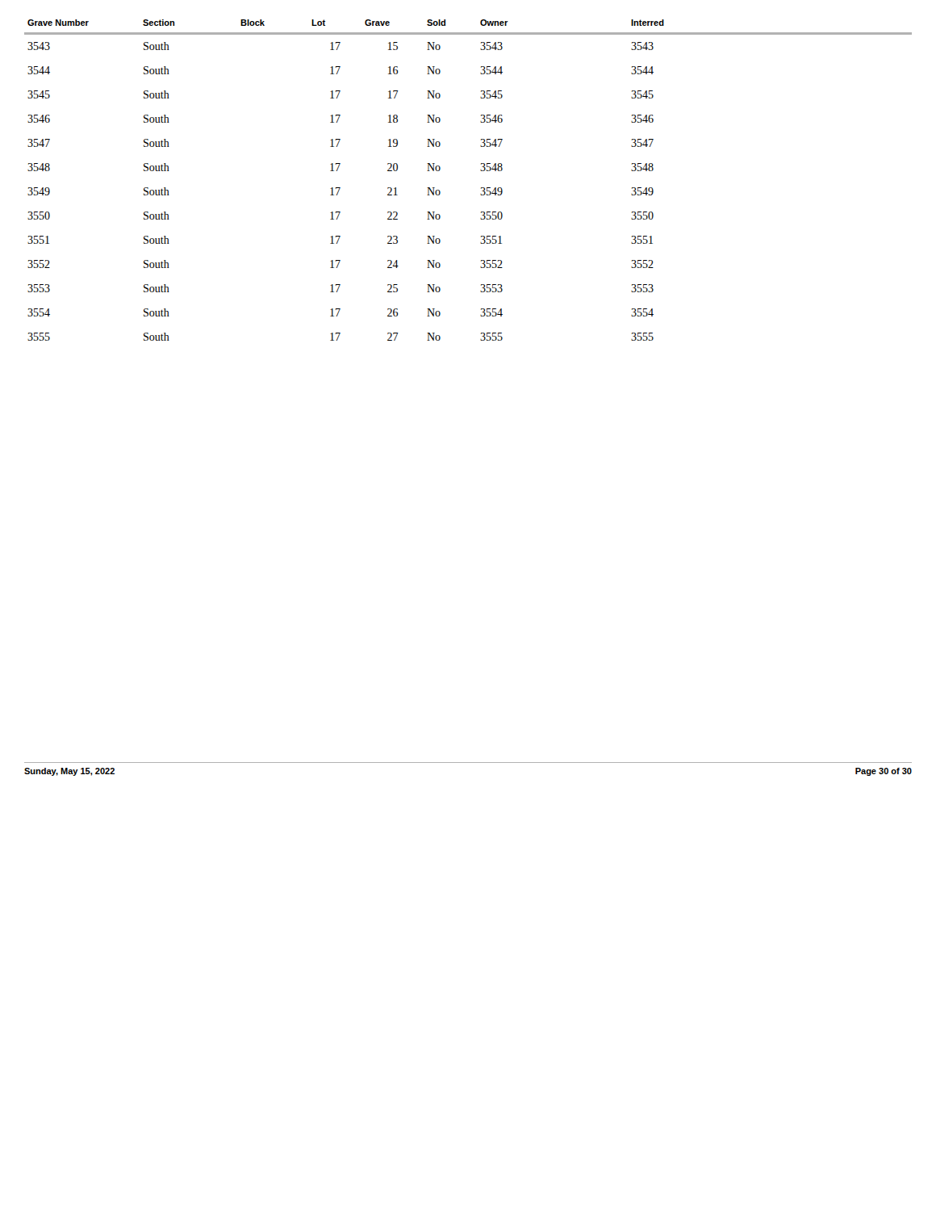| Grave Number | Section | Block | Lot | Grave | Sold | Owner | Interred |
| --- | --- | --- | --- | --- | --- | --- | --- |
| 3543 | South | | 17 | 15 | No | 3543 | 3543 |
| 3544 | South | | 17 | 16 | No | 3544 | 3544 |
| 3545 | South | | 17 | 17 | No | 3545 | 3545 |
| 3546 | South | | 17 | 18 | No | 3546 | 3546 |
| 3547 | South | | 17 | 19 | No | 3547 | 3547 |
| 3548 | South | | 17 | 20 | No | 3548 | 3548 |
| 3549 | South | | 17 | 21 | No | 3549 | 3549 |
| 3550 | South | | 17 | 22 | No | 3550 | 3550 |
| 3551 | South | | 17 | 23 | No | 3551 | 3551 |
| 3552 | South | | 17 | 24 | No | 3552 | 3552 |
| 3553 | South | | 17 | 25 | No | 3553 | 3553 |
| 3554 | South | | 17 | 26 | No | 3554 | 3554 |
| 3555 | South | | 17 | 27 | No | 3555 | 3555 |
Sunday, May 15, 2022 Page 30 of 30